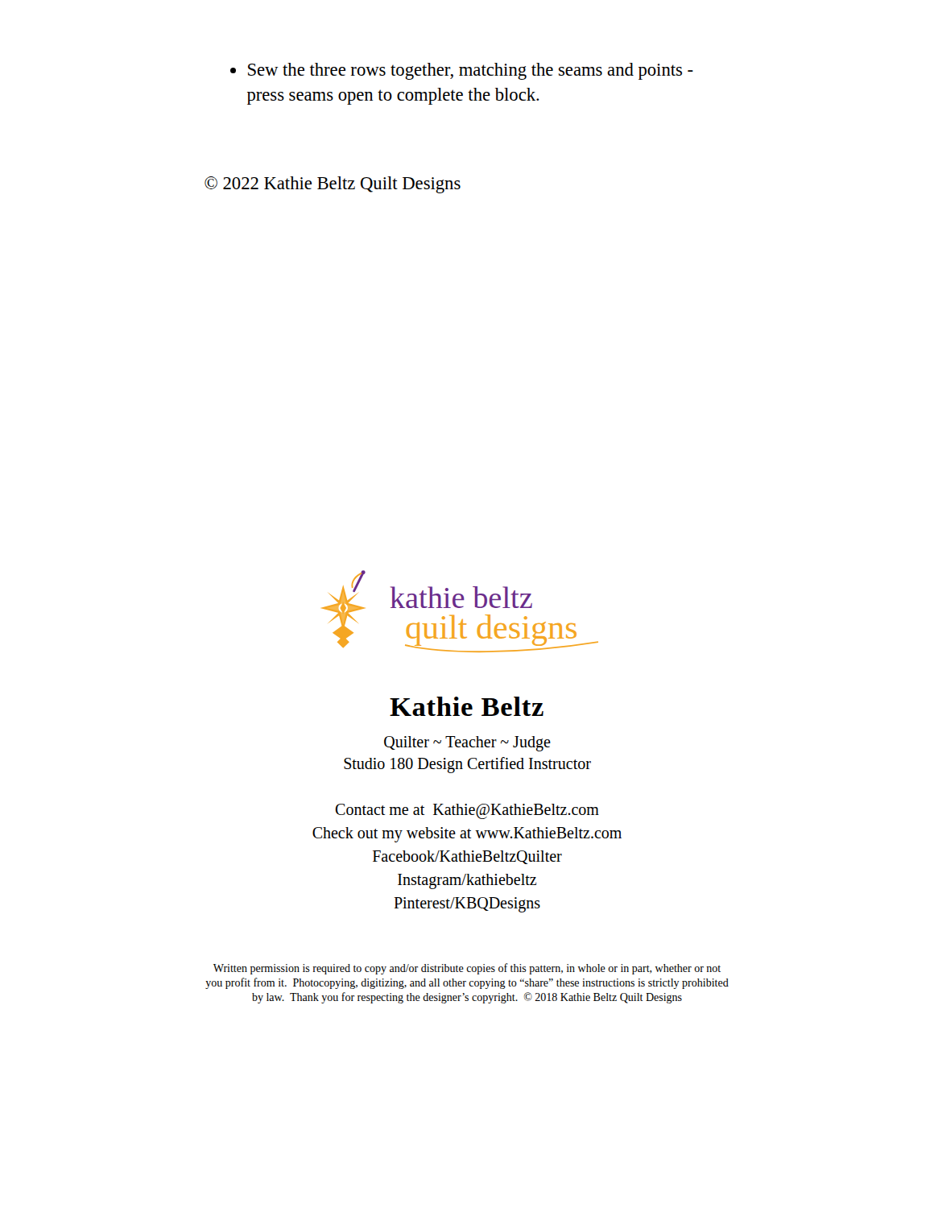Sew the three rows together, matching the seams and points - press seams open to complete the block.
© 2022 Kathie Beltz Quilt Designs
kathie beltz quilt designs
Kathie Beltz
Quilter ~ Teacher ~ Judge
Studio 180 Design Certified Instructor
Contact me at Kathie@KathieBeltz.com
Check out my website at www.KathieBeltz.com
Facebook/KathieBeltzQuilter
Instagram/kathiebeltz
Pinterest/KBQDesigns
Written permission is required to copy and/or distribute copies of this pattern, in whole or in part, whether or not you profit from it. Photocopying, digitizing, and all other copying to “share” these instructions is strictly prohibited by law. Thank you for respecting the designer’s copyright. © 2018 Kathie Beltz Quilt Designs